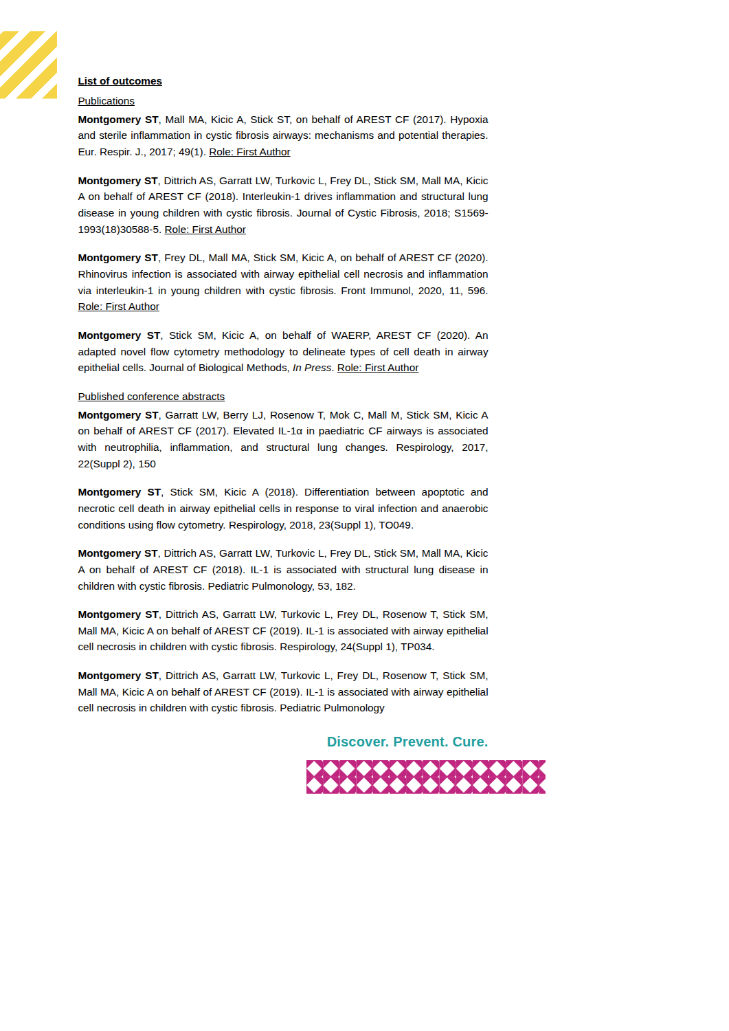List of outcomes
Publications
Montgomery ST, Mall MA, Kicic A, Stick ST, on behalf of AREST CF (2017). Hypoxia and sterile inflammation in cystic fibrosis airways: mechanisms and potential therapies. Eur. Respir. J., 2017; 49(1). Role: First Author
Montgomery ST, Dittrich AS, Garratt LW, Turkovic L, Frey DL, Stick SM, Mall MA, Kicic A on behalf of AREST CF (2018). Interleukin-1 drives inflammation and structural lung disease in young children with cystic fibrosis. Journal of Cystic Fibrosis, 2018; S1569-1993(18)30588-5. Role: First Author
Montgomery ST, Frey DL, Mall MA, Stick SM, Kicic A, on behalf of AREST CF (2020). Rhinovirus infection is associated with airway epithelial cell necrosis and inflammation via interleukin-1 in young children with cystic fibrosis. Front Immunol, 2020, 11, 596. Role: First Author
Montgomery ST, Stick SM, Kicic A, on behalf of WAERP, AREST CF (2020). An adapted novel flow cytometry methodology to delineate types of cell death in airway epithelial cells. Journal of Biological Methods, In Press. Role: First Author
Published conference abstracts
Montgomery ST, Garratt LW, Berry LJ, Rosenow T, Mok C, Mall M, Stick SM, Kicic A on behalf of AREST CF (2017). Elevated IL-1α in paediatric CF airways is associated with neutrophilia, inflammation, and structural lung changes. Respirology, 2017, 22(Suppl 2), 150
Montgomery ST, Stick SM, Kicic A (2018). Differentiation between apoptotic and necrotic cell death in airway epithelial cells in response to viral infection and anaerobic conditions using flow cytometry. Respirology, 2018, 23(Suppl 1), TO049.
Montgomery ST, Dittrich AS, Garratt LW, Turkovic L, Frey DL, Stick SM, Mall MA, Kicic A on behalf of AREST CF (2018). IL-1 is associated with structural lung disease in children with cystic fibrosis. Pediatric Pulmonology, 53, 182.
Montgomery ST, Dittrich AS, Garratt LW, Turkovic L, Frey DL, Rosenow T, Stick SM, Mall MA, Kicic A on behalf of AREST CF (2019). IL-1 is associated with airway epithelial cell necrosis in children with cystic fibrosis. Respirology, 24(Suppl 1), TP034.
Montgomery ST, Dittrich AS, Garratt LW, Turkovic L, Frey DL, Rosenow T, Stick SM, Mall MA, Kicic A on behalf of AREST CF (2019). IL-1 is associated with airway epithelial cell necrosis in children with cystic fibrosis. Pediatric Pulmonology
Discover. Prevent. Cure.